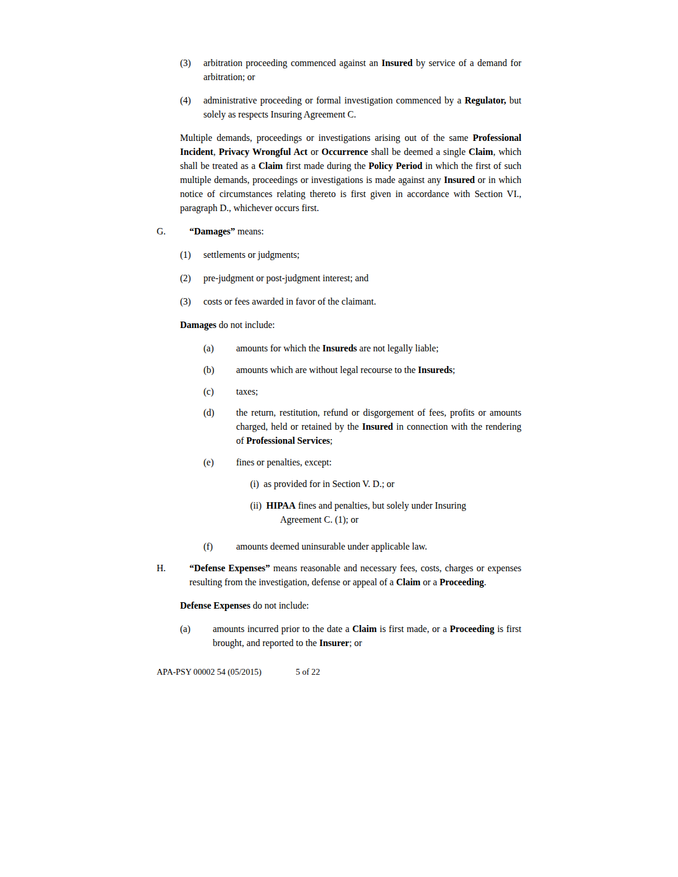(3)
arbitration proceeding commenced against an Insured by service of a demand for arbitration; or
(4)
administrative proceeding or formal investigation commenced by a Regulator, but solely as respects Insuring Agreement C.
Multiple demands, proceedings or investigations arising out of the same Professional Incident, Privacy Wrongful Act or Occurrence shall be deemed a single Claim, which shall be treated as a Claim first made during the Policy Period in which the first of such multiple demands, proceedings or investigations is made against any Insured or in which notice of circumstances relating thereto is first given in accordance with Section VI., paragraph D., whichever occurs first.
G.
“Damages” means:
(1)
settlements or judgments;
(2)
pre-judgment or post-judgment interest; and
(3)
costs or fees awarded in favor of the claimant.
Damages do not include:
(a)
amounts for which the Insureds are not legally liable;
(b)
amounts which are without legal recourse to the Insureds;
(c)
taxes;
(d)
the return, restitution, refund or disgorgement of fees, profits or amounts charged, held or retained by the Insured in connection with the rendering of Professional Services;
(e)
fines or penalties, except:
(i) as provided for in Section V. D.; or
(ii) HIPAA fines and penalties, but solely under Insuring
Agreement C. (1); or
(f)
amounts deemed uninsurable under applicable law.
H.
“Defense Expenses” means reasonable and necessary fees, costs, charges or expenses resulting from the investigation, defense or appeal of a Claim or a Proceeding.
Defense Expenses do not include:
(a)
amounts incurred prior to the date a Claim is first made, or a Proceeding is first brought, and reported to the Insurer; or
APA-PSY 00002 54 (05/2015)
5 of 22